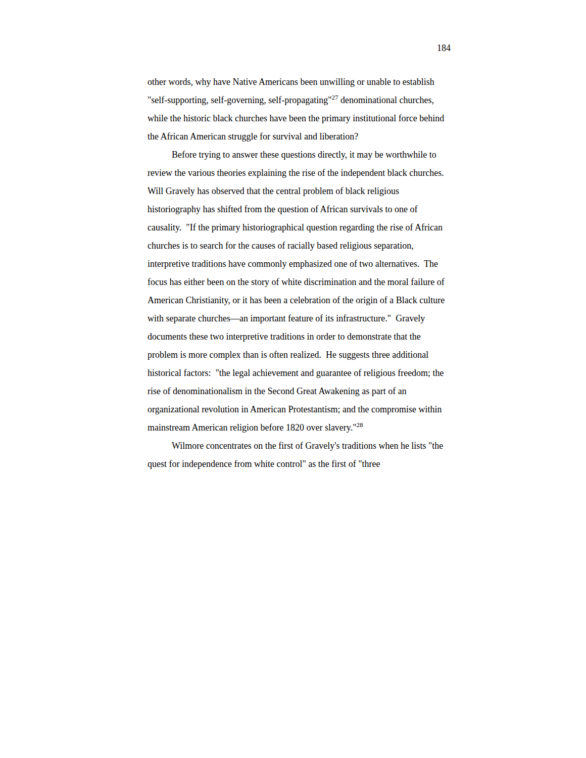184
other words, why have Native Americans been unwilling or unable to establish "self-supporting, self-governing, self-propagating"27 denominational churches, while the historic black churches have been the primary institutional force behind the African American struggle for survival and liberation?
Before trying to answer these questions directly, it may be worthwhile to review the various theories explaining the rise of the independent black churches. Will Gravely has observed that the central problem of black religious historiography has shifted from the question of African survivals to one of causality. "If the primary historiographical question regarding the rise of African churches is to search for the causes of racially based religious separation, interpretive traditions have commonly emphasized one of two alternatives. The focus has either been on the story of white discrimination and the moral failure of American Christianity, or it has been a celebration of the origin of a Black culture with separate churches—an important feature of its infrastructure." Gravely documents these two interpretive traditions in order to demonstrate that the problem is more complex than is often realized. He suggests three additional historical factors: "the legal achievement and guarantee of religious freedom; the rise of denominationalism in the Second Great Awakening as part of an organizational revolution in American Protestantism; and the compromise within mainstream American religion before 1820 over slavery."28
Wilmore concentrates on the first of Gravely's traditions when he lists "the quest for independence from white control" as the first of "three